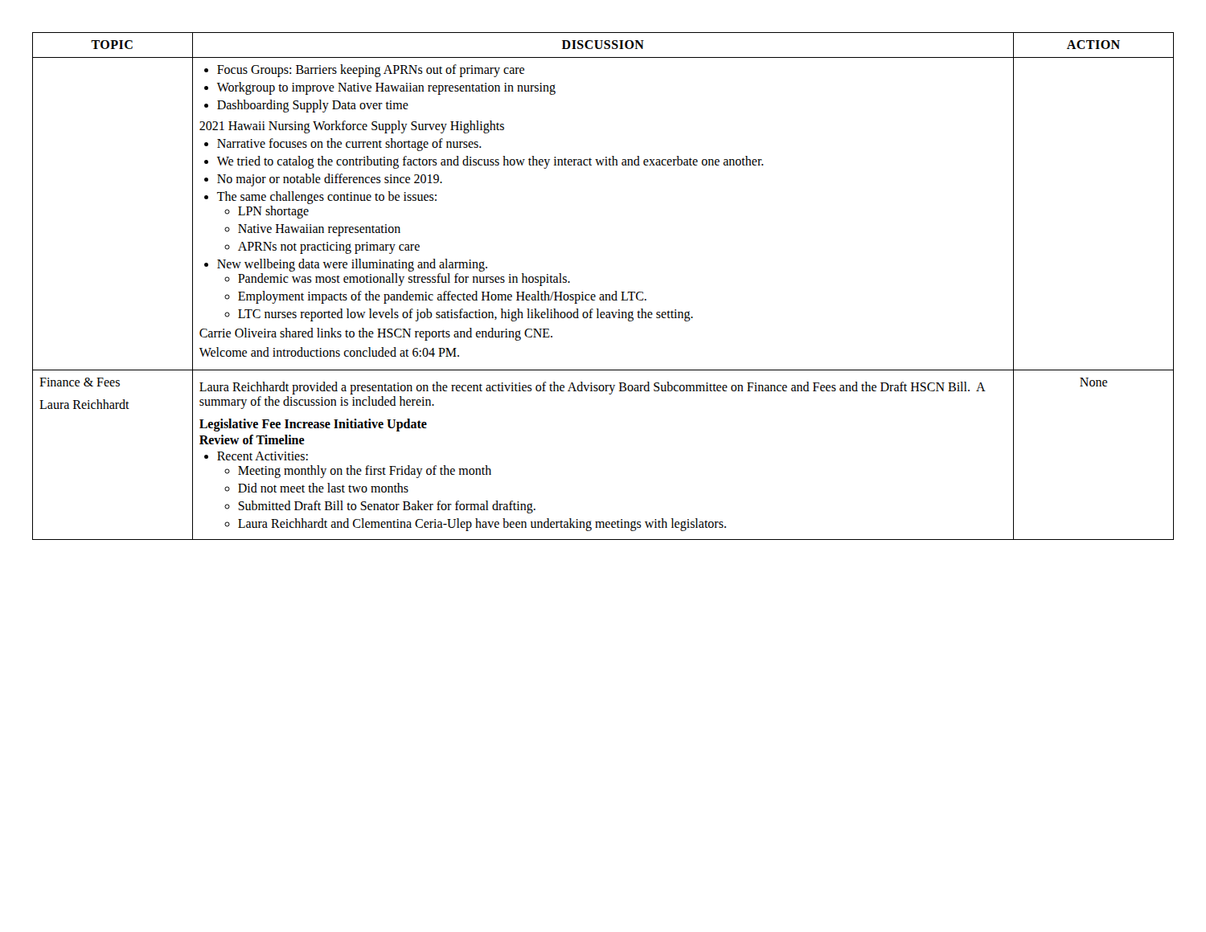| TOPIC | DISCUSSION | ACTION |
| --- | --- | --- |
| | Focus Groups: Barriers keeping APRNs out of primary care Workgroup to improve Native Hawaiian representation in nursing Dashboarding Supply Data over time 2021 Hawaii Nursing Workforce Supply Survey Highlights Narrative focuses on the current shortage of nurses. We tried to catalog the contributing factors and discuss how they interact with and exacerbate one another. No major or notable differences since 2019. The same challenges continue to be issues: LPN shortage Native Hawaiian representation APRNs not practicing primary care New wellbeing data were illuminating and alarming. Pandemic was most emotionally stressful for nurses in hospitals. Employment impacts of the pandemic affected Home Health/Hospice and LTC. LTC nurses reported low levels of job satisfaction, high likelihood of leaving the setting. Carrie Oliveira shared links to the HSCN reports and enduring CNE. Welcome and introductions concluded at 6:04 PM. | |
| Finance & Fees Laura Reichhardt | Laura Reichhardt provided a presentation on the recent activities of the Advisory Board Subcommittee on Finance and Fees and the Draft HSCN Bill. A summary of the discussion is included herein. Legislative Fee Increase Initiative Update Review of Timeline Recent Activities: Meeting monthly on the first Friday of the month Did not meet the last two months Submitted Draft Bill to Senator Baker for formal drafting. Laura Reichhardt and Clementina Ceria-Ulep have been undertaking meetings with legislators. | None |